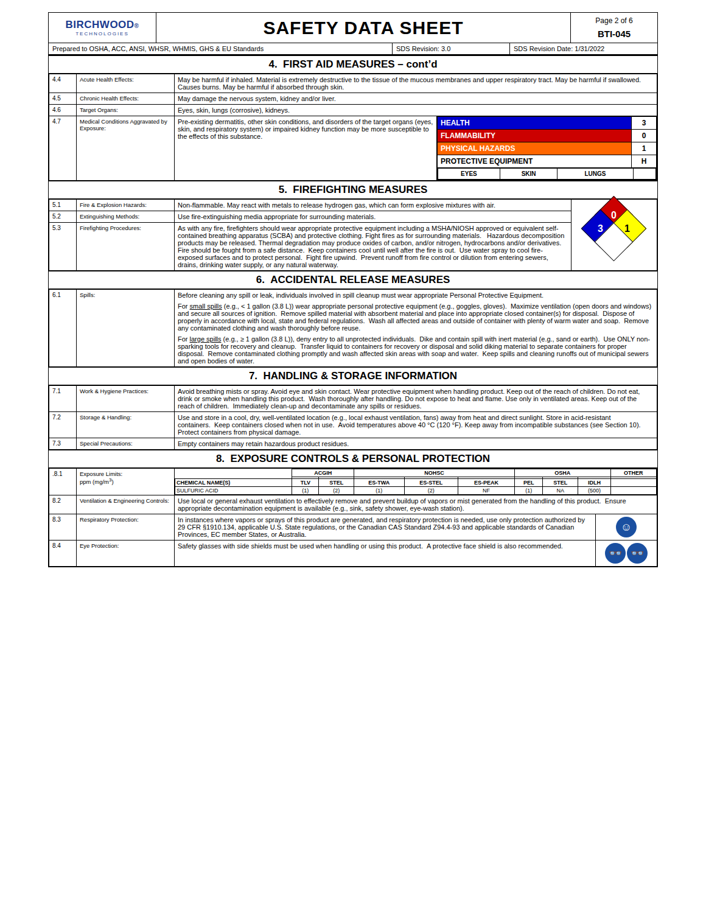BIRCHWOOD®
TECHNOLOGIES
SAFETY DATA SHEET
Page 2 of 6
BTI-045
Prepared to OSHA, ACC, ANSI, WHSR, WHMIS, GHS & EU Standards
SDS Revision: 3.0
SDS Revision Date: 1/31/2022
4. FIRST AID MEASURES – cont’d
| 4.4 | Acute Health Effects: | May be harmful if inhaled. Material is extremely destructive to the tissue of the mucous membranes and upper respiratory tract. May be harmful if swallowed. Causes burns. May be harmful if absorbed through skin. |
| 4.5 | Chronic Health Effects: | May damage the nervous system, kidney and/or liver. |
| 4.6 | Target Organs: | Eyes, skin, lungs (corrosive), kidneys. |
| 4.7 | Medical Conditions Aggravated by Exposure: | Pre-existing dermatitis, other skin conditions, and disorders of the target organs (eyes, skin, and respiratory system) or impaired kidney function may be more susceptible to the effects of this substance. | / HEALTH / 3 / / FLAMMABILITY / 0 / / PHYSICAL HAZARDS / 1 / / PROTECTIVE EQUIPMENT / H / / / EYES / SKIN / LUNGS / / / |
5. FIREFIGHTING MEASURES
| 5.1 | Fire & Explosion Hazards: | Non-flammable. May react with metals to release hydrogen gas, which can form explosive mixtures with air. | 0 3 1 |
| 5.2 | Extinguishing Methods: | Use fire-extinguishing media appropriate for surrounding materials. |
| 5.3 | Firefighting Procedures: | As with any fire, firefighters should wear appropriate protective equipment including a MSHA/NIOSH approved or equivalent self-contained breathing apparatus (SCBA) and protective clothing. Fight fires as for surrounding materials. Hazardous decomposition products may be released. Thermal degradation may produce oxides of carbon, and/or nitrogen, hydrocarbons and/or derivatives. Fire should be fought from a safe distance. Keep containers cool until well after the fire is out. Use water spray to cool fire-exposed surfaces and to protect personal. Fight fire upwind. Prevent runoff from fire control or dilution from entering sewers, drains, drinking water supply, or any natural waterway. |
6. ACCIDENTAL RELEASE MEASURES
| 6.1 | Spills: | Before cleaning any spill or leak, individuals involved in spill cleanup must wear appropriate Personal Protective Equipment. For small spills (e.g., < 1 gallon (3.8 L)) wear appropriate personal protective equipment (e.g., goggles, gloves). Maximize ventilation (open doors and windows) and secure all sources of ignition. Remove spilled material with absorbent material and place into appropriate closed container(s) for disposal. Dispose of properly in accordance with local, state and federal regulations. Wash all affected areas and outside of container with plenty of warm water and soap. Remove any contaminated clothing and wash thoroughly before reuse. For large spills (e.g., ≥ 1 gallon (3.8 L)), deny entry to all unprotected individuals. Dike and contain spill with inert material (e.g., sand or earth). Use ONLY non-sparking tools for recovery and cleanup. Transfer liquid to containers for recovery or disposal and solid diking material to separate containers for proper disposal. Remove contaminated clothing promptly and wash affected skin areas with soap and water. Keep spills and cleaning runoffs out of municipal sewers and open bodies of water. |
7. HANDLING & STORAGE INFORMATION
| 7.1 | Work & Hygiene Practices: | Avoid breathing mists or spray. Avoid eye and skin contact. Wear protective equipment when handling product. Keep out of the reach of children. Do not eat, drink or smoke when handling this product. Wash thoroughly after handling. Do not expose to heat and flame. Use only in ventilated areas. Keep out of the reach of children. Immediately clean-up and decontaminate any spills or residues. |
| 7.2 | Storage & Handling: | Use and store in a cool, dry, well-ventilated location (e.g., local exhaust ventilation, fans) away from heat and direct sunlight. Store in acid-resistant containers. Keep containers closed when not in use. Avoid temperatures above 40 °C (120 °F). Keep away from incompatible substances (see Section 10). Protect containers from physical damage. |
| 7.3 | Special Precautions: | Empty containers may retain hazardous product residues. |
8. EXPOSURE CONTROLS & PERSONAL PROTECTION
| .8.1 | Exposure Limits: ppm (mg/m 3 ) | / / ACGIH / NOHSC / OSHA / OTHER / / CHEMICAL NAME(S) / TLV / STEL / ES-TWA / ES-STEL / ES-PEAK / PEL / STEL / IDLH / / / SULFURIC ACID / (1) / (2) / (1) / (2) / NF / (1) / NA / (500) / / |
| 8.2 | Ventilation & Engineering Controls: | Use local or general exhaust ventilation to effectively remove and prevent buildup of vapors or mist generated from the handling of this product. Ensure appropriate decontamination equipment is available (e.g., sink, safety shower, eye-wash station). |
| 8.3 | Respiratory Protection: | In instances where vapors or sprays of this product are generated, and respiratory protection is needed, use only protection authorized by 29 CFR §1910.134, applicable U.S. State regulations, or the Canadian CAS Standard Z94.4-93 and applicable standards of Canadian Provinces, EC member States, or Australia. | ☺ |
| 8.4 | Eye Protection: | Safety glasses with side shields must be used when handling or using this product. A protective face shield is also recommended. | 👓 👓 |